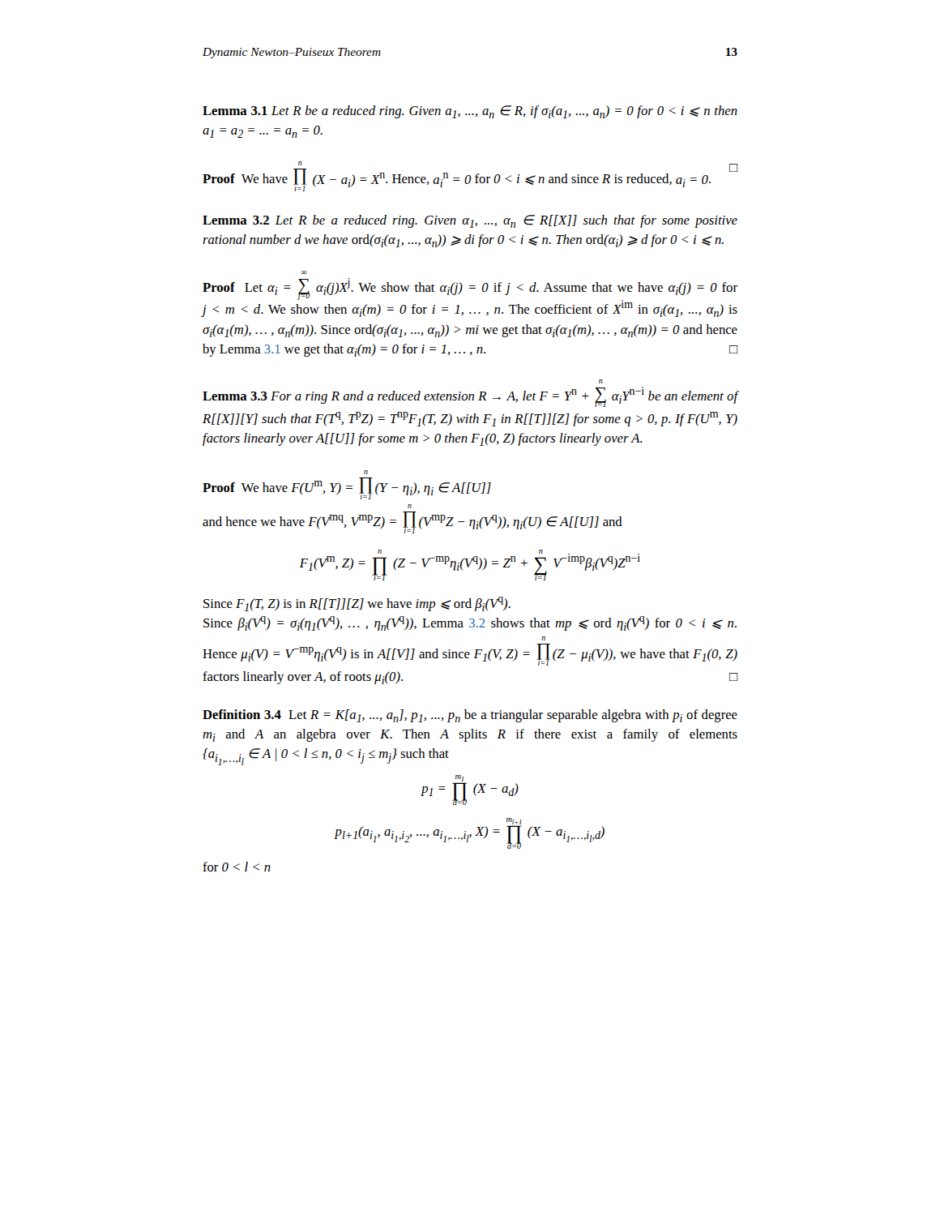Dynamic Newton–Puiseux Theorem 13
Lemma 3.1 Let R be a reduced ring. Given a1, ..., an ∈ R, if σi(a1, ..., an) = 0 for 0 < i ⩽ n then a1 = a2 = ... = an = 0.
Proof We have n∏i=1 (X − ai) = Xn. Hence, ain = 0 for 0 < i ⩽ n and since R is reduced, ai = 0.□
Lemma 3.2 Let R be a reduced ring. Given α1, ..., αn ∈ R[[X]] such that for some positive rational number d we have ord(σi(α1, ..., αn)) ⩾ di for 0 < i ⩽ n. Then ord(αi) ⩾ d for 0 < i ⩽ n.
Proof Let αi = ∞∑j=0 αi(j)Xj. We show that αi(j) = 0 if j < d. Assume that we have αi(j) = 0 for j < m < d. We show then αi(m) = 0 for i = 1, … , n. The coefficient of Xim in σi(α1, ..., αn) is σi(α1(m), … , αn(m)). Since ord(σi(α1, ..., αn)) > mi we get that σi(α1(m), … , αn(m)) = 0 and hence by Lemma 3.1 we get that αi(m) = 0 for i = 1, … , n.□
Lemma 3.3 For a ring R and a reduced extension R → A, let F = Yn + n∑i=1 αiYn−i be an element of R[[X]][Y] such that F(Tq, TpZ) = TnpF1(T, Z) with F1 in R[[T]][Z] for some q > 0, p. If F(Um, Y) factors linearly over A[[U]] for some m > 0 then F1(0, Z) factors linearly over A.
Proof We have F(Um, Y) = n∏i=1(Y − ηi), ηi ∈ A[[U]]
and hence we have F(Vmq, VmpZ) = n∏i=1(VmpZ − ηi(Vq)), ηi(U) ∈ A[[U]] and
F1(Vm, Z) = n∏i=1 (Z − V−mpηi(Vq)) = Zn + n∑i=1 V−impβi(Vq)Zn−i
Since F1(T, Z) is in R[[T]][Z] we have imp ⩽ ord βi(Vq).
Since βi(Vq) = σi(η1(Vq), … , ηn(Vq)), Lemma 3.2 shows that mp ⩽ ord ηi(Vq) for 0 < i ⩽ n. Hence μi(V) = V−mpηi(Vq) is in A[[V]] and since F1(V, Z) = n∏i=1(Z − μi(V)), we have that F1(0, Z) factors linearly over A, of roots μi(0).□
Definition 3.4 Let R = K[a1, ..., an], p1, ..., pn be a triangular separable algebra with pi of degree mi and A an algebra over K. Then A splits R if there exist a family of elements {ai1,…,il ∈ A | 0 < l ≤ n, 0 < ij ≤ mj} such that
p1 = m1∏d=0 (X − ad)
pl+1(ai1, ai1,i2, ..., ai1,…,il, X) = ml+1∏d=0 (X − ai1,…,il,d)
for 0 < l < n